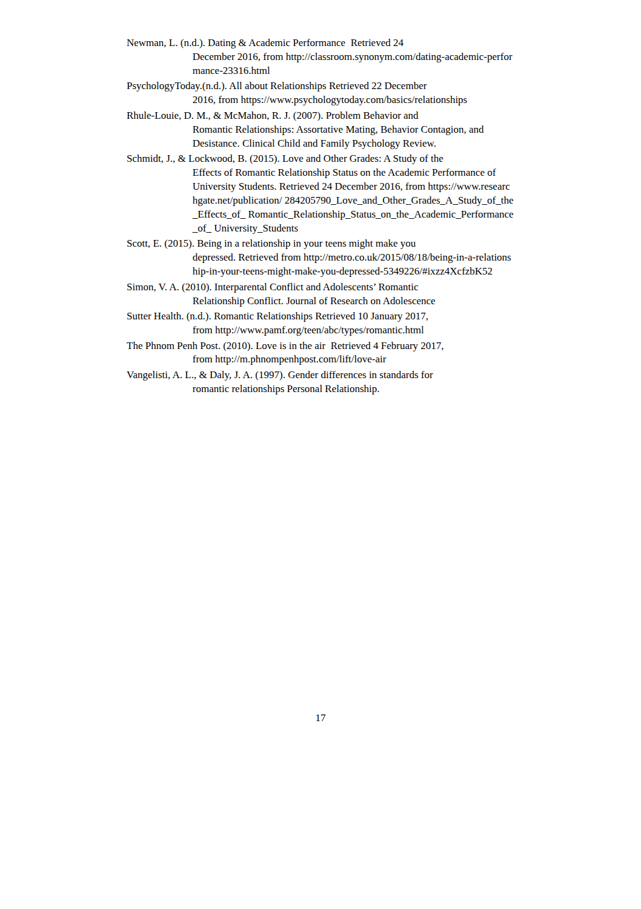Newman, L. (n.d.). Dating & Academic Performance Retrieved 24 December 2016, from http://classroom.synonym.com/dating-academic-performance-23316.html
PsychologyToday.(n.d.). All about Relationships Retrieved 22 December 2016, from https://www.psychologytoday.com/basics/relationships
Rhule-Louie, D. M., & McMahon, R. J. (2007). Problem Behavior and Romantic Relationships: Assortative Mating, Behavior Contagion, and Desistance. Clinical Child and Family Psychology Review.
Schmidt, J., & Lockwood, B. (2015). Love and Other Grades: A Study of the Effects of Romantic Relationship Status on the Academic Performance of University Students. Retrieved 24 December 2016, from https://www.researchgate.net/publication/ 284205790_Love_and_Other_Grades_A_Study_of_the_Effects_of_ Romantic_Relationship_Status_on_the_Academic_Performance_of_ University_Students
Scott, E. (2015). Being in a relationship in your teens might make you depressed. Retrieved from http://metro.co.uk/2015/08/18/being-in-a-relationship-in-your-teens-might-make-you-depressed-5349226/#ixzz4XcfzbK52
Simon, V. A. (2010). Interparental Conflict and Adolescents’ Romantic Relationship Conflict. Journal of Research on Adolescence
Sutter Health. (n.d.). Romantic Relationships Retrieved 10 January 2017, from http://www.pamf.org/teen/abc/types/romantic.html
The Phnom Penh Post. (2010). Love is in the air Retrieved 4 February 2017, from http://m.phnompenhpost.com/lift/love-air
Vangelisti, A. L., & Daly, J. A. (1997). Gender differences in standards for romantic relationships Personal Relationship.
17